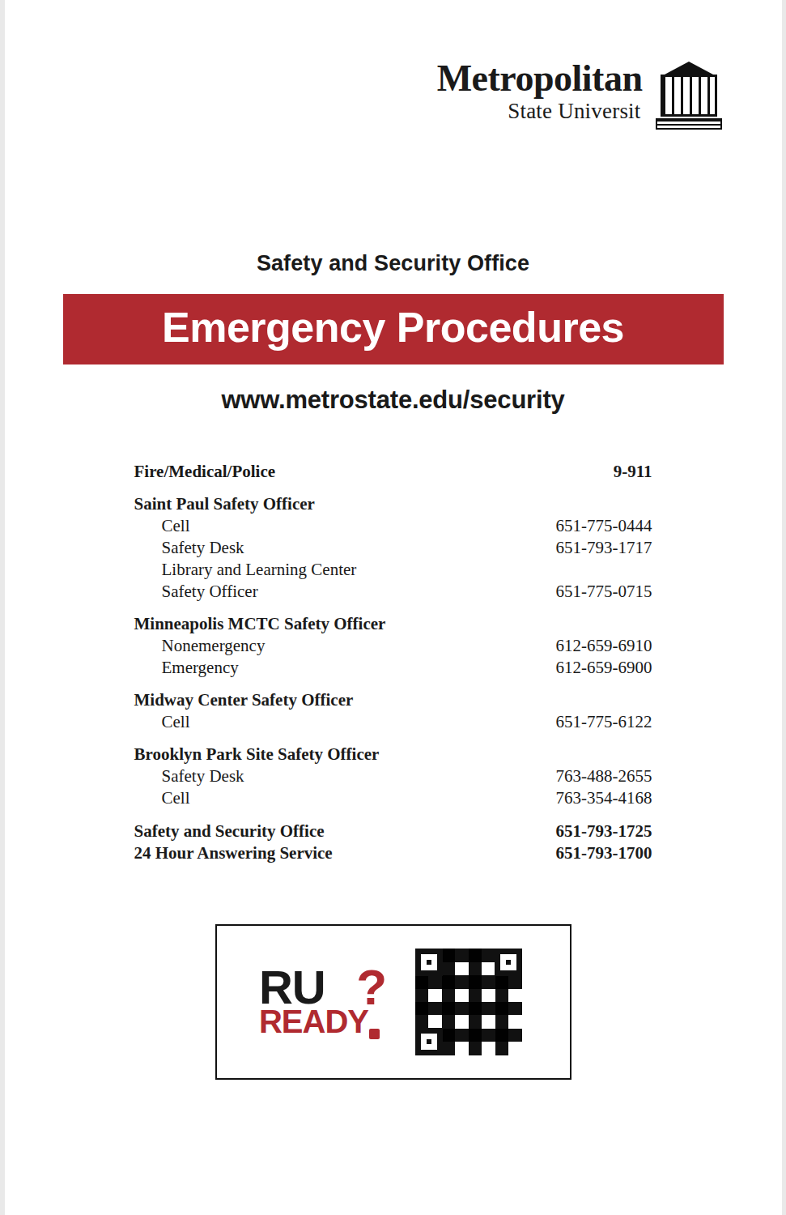Metropolitan State Universit
Safety and Security Office
Emergency Procedures
www.metrostate.edu/security
| Fire/Medical/Police | 9-911 |
| Saint Paul Safety Officer | |
| Cell | 651-775-0444 |
| Safety Desk | 651-793-1717 |
| Library and Learning Center | |
| Safety Officer | 651-775-0715 |
| Minneapolis MCTC Safety Officer | |
| Nonemergency | 612-659-6910 |
| Emergency | 612-659-6900 |
| Midway Center Safety Officer | |
| Cell | 651-775-6122 |
| Brooklyn Park Site Safety Officer | |
| Safety Desk | 763-488-2655 |
| Cell | 763-354-4168 |
| Safety and Security Office | 651-793-1725 |
| 24 Hour Answering Service | 651-793-1700 |
RU READY ?